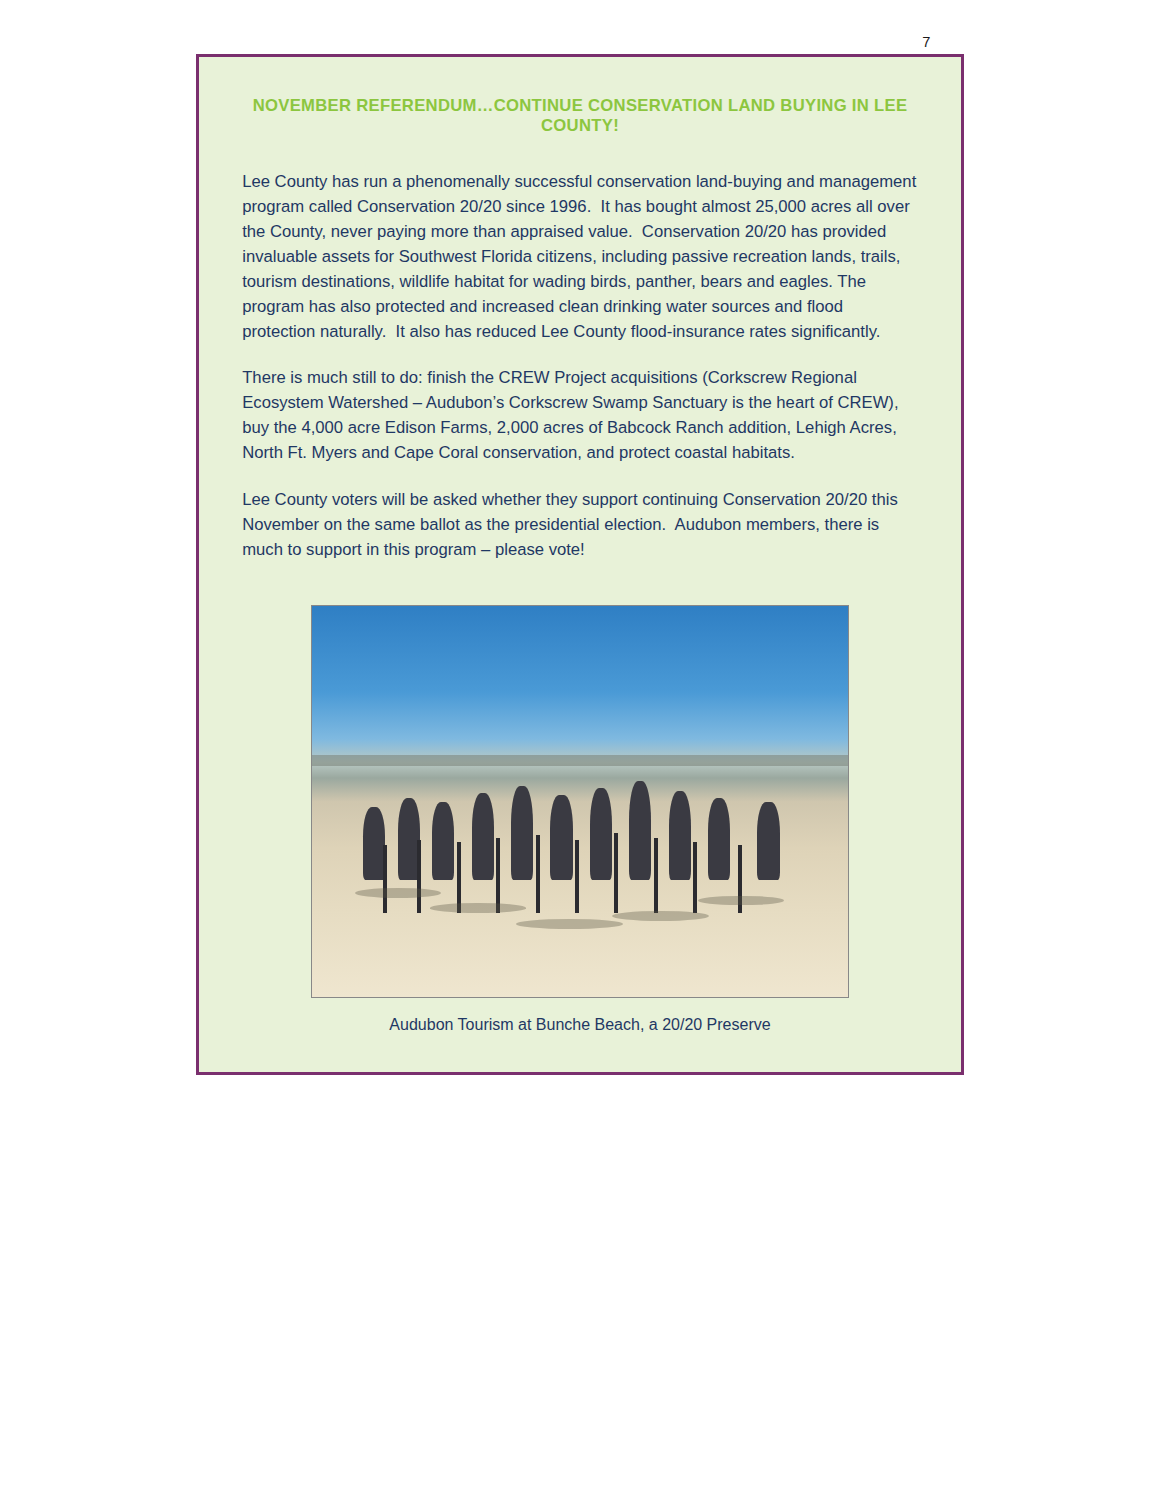7
November Referendum…Continue Conservation Land Buying in Lee County!
Lee County has run a phenomenally successful conservation land-buying and management program called Conservation 20/20 since 1996. It has bought almost 25,000 acres all over the County, never paying more than appraised value. Conservation 20/20 has provided invaluable assets for Southwest Florida citizens, including passive recreation lands, trails, tourism destinations, wildlife habitat for wading birds, panther, bears and eagles. The program has also protected and increased clean drinking water sources and flood protection naturally. It also has reduced Lee County flood-insurance rates significantly.
There is much still to do: finish the CREW Project acquisitions (Corkscrew Regional Ecosystem Watershed – Audubon’s Corkscrew Swamp Sanctuary is the heart of CREW), buy the 4,000 acre Edison Farms, 2,000 acres of Babcock Ranch addition, Lehigh Acres, North Ft. Myers and Cape Coral conservation, and protect coastal habitats.
Lee County voters will be asked whether they support continuing Conservation 20/20 this November on the same ballot as the presidential election. Audubon members, there is much to support in this program – please vote!
Audubon Tourism at Bunche Beach, a 20/20 Preserve